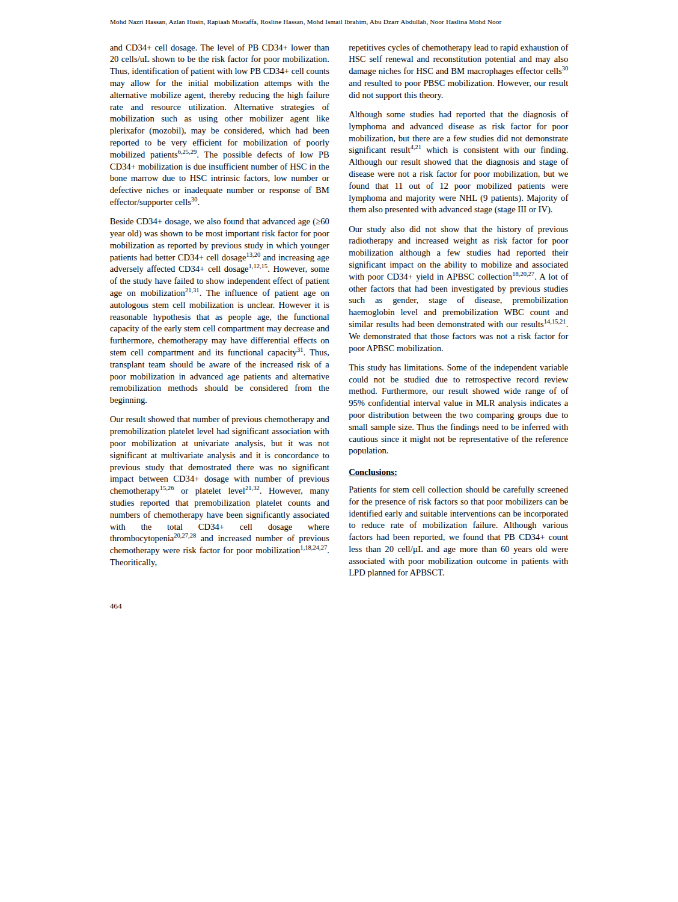Mohd Nazri Hassan, Azlan Husin, Rapiaah Mustaffa, Rosline Hassan, Mohd Ismail Ibrahim, Abu Dzarr Abdullah, Noor Haslina Mohd Noor
and CD34+ cell dosage. The level of PB CD34+ lower than 20 cells/uL shown to be the risk factor for poor mobilization. Thus, identification of patient with low PB CD34+ cell counts may allow for the initial mobilization attemps with the alternative mobilize agent, thereby reducing the high failure rate and resource utilization. Alternative strategies of mobilization such as using other mobilizer agent like plerixafor (mozobil), may be considered, which had been reported to be very efficient for mobilization of poorly mobilized patients6,25,29. The possible defects of low PB CD34+ mobilization is due insufficient number of HSC in the bone marrow due to HSC intrinsic factors, low number or defective niches or inadequate number or response of BM effector/supporter cells30.
Beside CD34+ dosage, we also found that advanced age (≥60 year old) was shown to be most important risk factor for poor mobilization as reported by previous study in which younger patients had better CD34+ cell dosage13,20 and increasing age adversely affected CD34+ cell dosage1,12,15. However, some of the study have failed to show independent effect of patient age on mobilization21,31. The influence of patient age on autologous stem cell mobilization is unclear. However it is reasonable hypothesis that as people age, the functional capacity of the early stem cell compartment may decrease and furthermore, chemotherapy may have differential effects on stem cell compartment and its functional capacity31. Thus, transplant team should be aware of the increased risk of a poor mobilization in advanced age patients and alternative remobilization methods should be considered from the beginning.
Our result showed that number of previous chemotherapy and premobilization platelet level had significant association with poor mobilization at univariate analysis, but it was not significant at multivariate analysis and it is concordance to previous study that demostrated there was no significant impact between CD34+ dosage with number of previous chemotherapy15,26 or platelet level21,32. However, many studies reported that premobilization platelet counts and numbers of chemotherapy have been significantly associated with the total CD34+ cell dosage where thrombocytopenia20,27,28 and increased number of previous chemotherapy were risk factor for poor mobilization1,18,24,27. Theoritically,
repetitives cycles of chemotherapy lead to rapid exhaustion of HSC self renewal and reconstitution potential and may also damage niches for HSC and BM macrophages effector cells30 and resulted to poor PBSC mobilization. However, our result did not support this theory.
Although some studies had reported that the diagnosis of lymphoma and advanced disease as risk factor for poor mobilization, but there are a few studies did not demonstrate significant result4,21 which is consistent with our finding. Although our result showed that the diagnosis and stage of disease were not a risk factor for poor mobilization, but we found that 11 out of 12 poor mobilized patients were lymphoma and majority were NHL (9 patients). Majority of them also presented with advanced stage (stage III or IV).
Our study also did not show that the history of previous radiotherapy and increased weight as risk factor for poor mobilization although a few studies had reported their significant impact on the ability to mobilize and associated with poor CD34+ yield in APBSC collection18,20,27. A lot of other factors that had been investigated by previous studies such as gender, stage of disease, premobilization haemoglobin level and premobilization WBC count and similar results had been demonstrated with our results14,15,21. We demonstrated that those factors was not a risk factor for poor APBSC mobilization.
This study has limitations. Some of the independent variable could not be studied due to retrospective record review method. Furthermore, our result showed wide range of of 95% confidential interval value in MLR analysis indicates a poor distribution between the two comparing groups due to small sample size. Thus the findings need to be inferred with cautious since it might not be representative of the reference population.
Conclusions:
Patients for stem cell collection should be carefully screened for the presence of risk factors so that poor mobilizers can be identified early and suitable interventions can be incorporated to reduce rate of mobilization failure. Although various factors had been reported, we found that PB CD34+ count less than 20 cell/µL and age more than 60 years old were associated with poor mobilization outcome in patients with LPD planned for APBSCT.
464